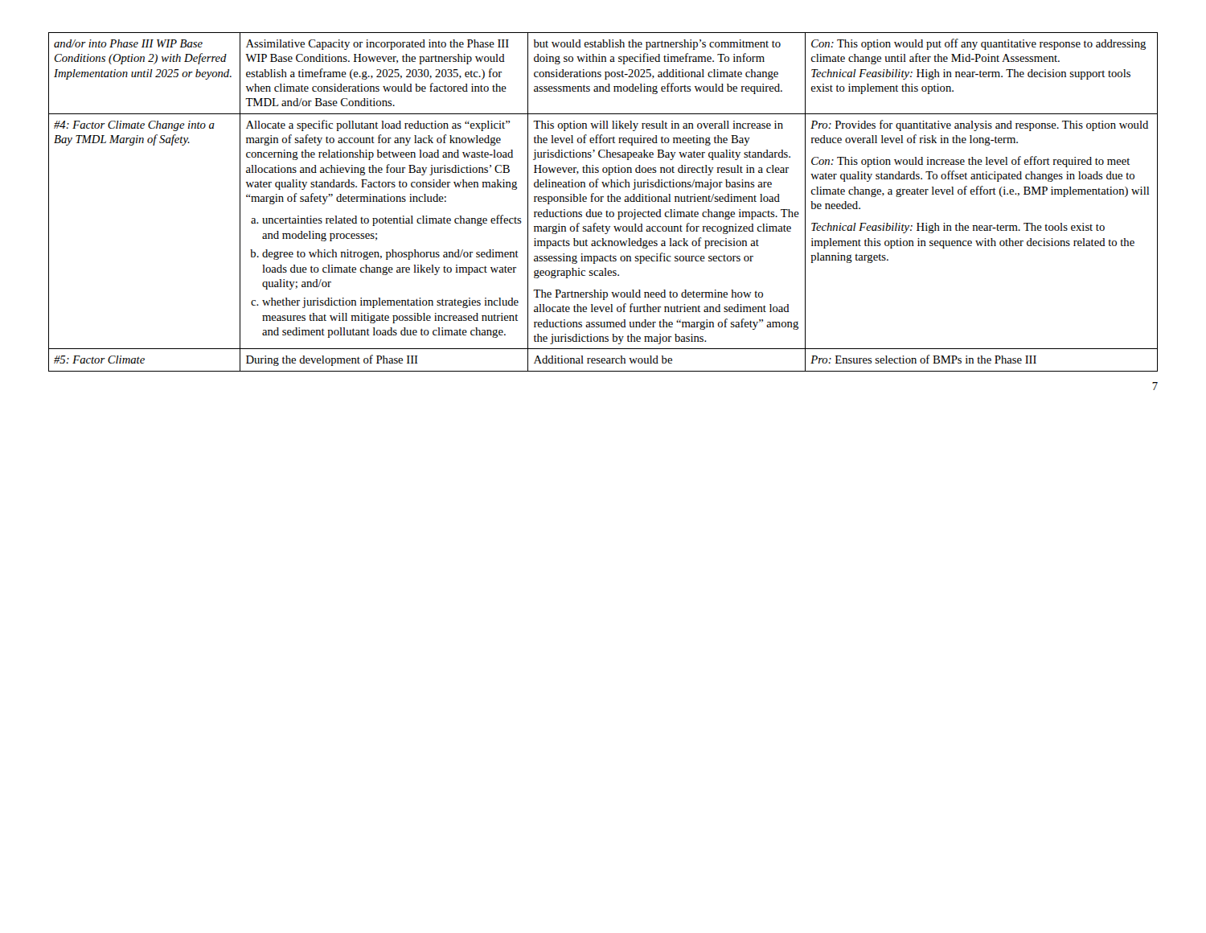| and/or into Phase III WIP Base Conditions (Option 2) with Deferred Implementation until 2025 or beyond. | Assimilative Capacity or incorporated into the Phase III WIP Base Conditions. However, the partnership would establish a timeframe (e.g., 2025, 2030, 2035, etc.) for when climate considerations would be factored into the TMDL and/or Base Conditions. | but would establish the partnership’s commitment to doing so within a specified timeframe. To inform considerations post-2025, additional climate change assessments and modeling efforts would be required. | Con: This option would put off any quantitative response to addressing climate change until after the Mid-Point Assessment. Technical Feasibility: High in near-term. The decision support tools exist to implement this option. |
| #4: Factor Climate Change into a Bay TMDL Margin of Safety. | Allocate a specific pollutant load reduction as “explicit” margin of safety to account for any lack of knowledge concerning the relationship between load and waste-load allocations and achieving the four Bay jurisdictions’ CB water quality standards. Factors to consider when making “margin of safety” determinations include: uncertainties related to potential climate change effects and modeling processes; degree to which nitrogen, phosphorus and/or sediment loads due to climate change are likely to impact water quality; and/or whether jurisdiction implementation strategies include measures that will mitigate possible increased nutrient and sediment pollutant loads due to climate change. | This option will likely result in an overall increase in the level of effort required to meeting the Bay jurisdictions’ Chesapeake Bay water quality standards. However, this option does not directly result in a clear delineation of which jurisdictions/major basins are responsible for the additional nutrient/sediment load reductions due to projected climate change impacts. The margin of safety would account for recognized climate impacts but acknowledges a lack of precision at assessing impacts on specific source sectors or geographic scales. The Partnership would need to determine how to allocate the level of further nutrient and sediment load reductions assumed under the “margin of safety” among the jurisdictions by the major basins. | Pro: Provides for quantitative analysis and response. This option would reduce overall level of risk in the long-term. Con: This option would increase the level of effort required to meet water quality standards. To offset anticipated changes in loads due to climate change, a greater level of effort (i.e., BMP implementation) will be needed. Technical Feasibility: High in the near-term. The tools exist to implement this option in sequence with other decisions related to the planning targets. |
| #5: Factor Climate | During the development of Phase III | Additional research would be | Pro: Ensures selection of BMPs in the Phase III |
7